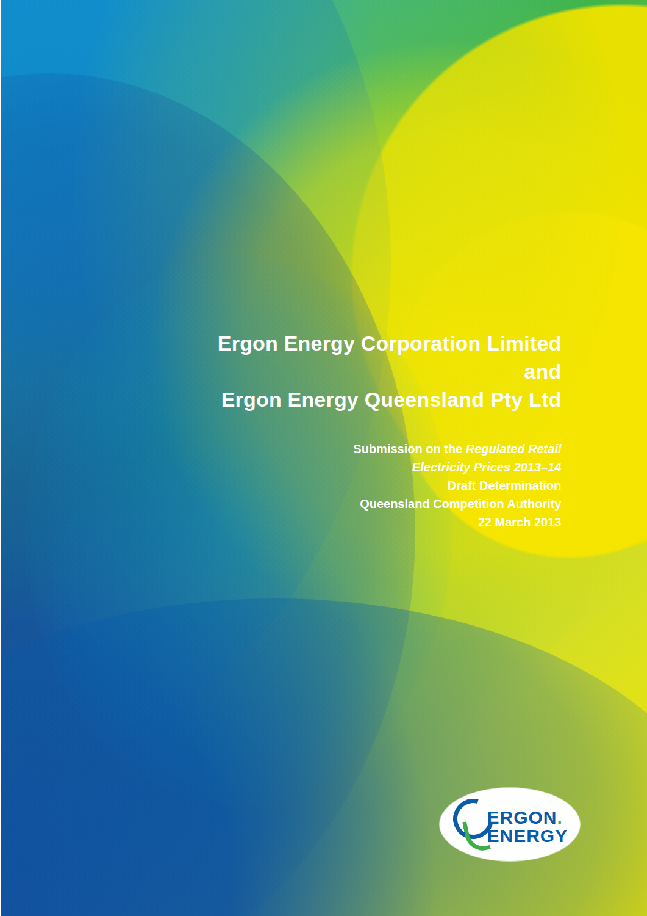Ergon Energy Corporation Limited
and
Ergon Energy Queensland Pty Ltd
Submission on the Regulated Retail
Electricity Prices 2013–14
Draft Determination
Queensland Competition Authority
22 March 2013
ERGON. ENERGY